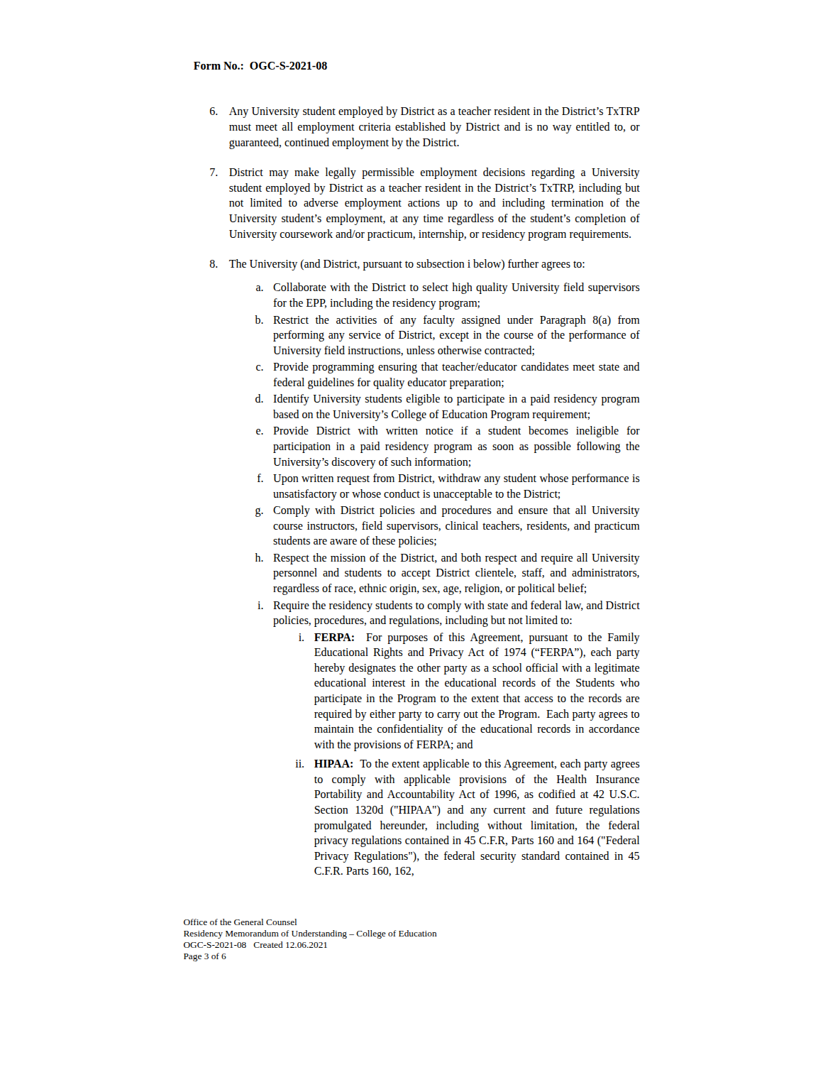Form No.: OGC-S-2021-08
Any University student employed by District as a teacher resident in the District’s TxTRP must meet all employment criteria established by District and is no way entitled to, or guaranteed, continued employment by the District.
District may make legally permissible employment decisions regarding a University student employed by District as a teacher resident in the District’s TxTRP, including but not limited to adverse employment actions up to and including termination of the University student’s employment, at any time regardless of the student’s completion of University coursework and/or practicum, internship, or residency program requirements.
The University (and District, pursuant to subsection i below) further agrees to:
Collaborate with the District to select high quality University field supervisors for the EPP, including the residency program;
Restrict the activities of any faculty assigned under Paragraph 8(a) from performing any service of District, except in the course of the performance of University field instructions, unless otherwise contracted;
Provide programming ensuring that teacher/educator candidates meet state and federal guidelines for quality educator preparation;
Identify University students eligible to participate in a paid residency program based on the University’s College of Education Program requirement;
Provide District with written notice if a student becomes ineligible for participation in a paid residency program as soon as possible following the University’s discovery of such information;
Upon written request from District, withdraw any student whose performance is unsatisfactory or whose conduct is unacceptable to the District;
Comply with District policies and procedures and ensure that all University course instructors, field supervisors, clinical teachers, residents, and practicum students are aware of these policies;
Respect the mission of the District, and both respect and require all University personnel and students to accept District clientele, staff, and administrators, regardless of race, ethnic origin, sex, age, religion, or political belief;
Require the residency students to comply with state and federal law, and District policies, procedures, and regulations, including but not limited to:
FERPA: For purposes of this Agreement, pursuant to the Family Educational Rights and Privacy Act of 1974 (“FERPA”), each party hereby designates the other party as a school official with a legitimate educational interest in the educational records of the Students who participate in the Program to the extent that access to the records are required by either party to carry out the Program. Each party agrees to maintain the confidentiality of the educational records in accordance with the provisions of FERPA; and
HIPAA: To the extent applicable to this Agreement, each party agrees to comply with applicable provisions of the Health Insurance Portability and Accountability Act of 1996, as codified at 42 U.S.C. Section 1320d ("HIPAA") and any current and future regulations promulgated hereunder, including without limitation, the federal privacy regulations contained in 45 C.F.R, Parts 160 and 164 ("Federal Privacy Regulations"), the federal security standard contained in 45 C.F.R. Parts 160, 162,
Office of the General Counsel
Residency Memorandum of Understanding – College of Education
OGC-S-2021-08 Created 12.06.2021
Page 3 of 6